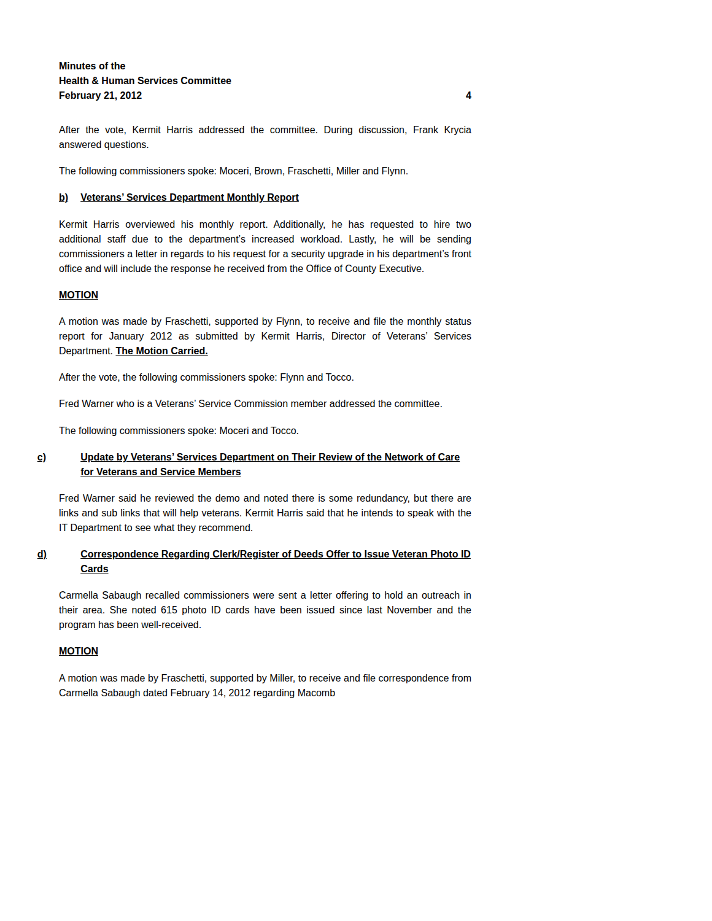Minutes of the
Health & Human Services Committee
February 21, 2012 4
After the vote, Kermit Harris addressed the committee. During discussion, Frank Krycia answered questions.
The following commissioners spoke: Moceri, Brown, Fraschetti, Miller and Flynn.
b) Veterans’ Services Department Monthly Report
Kermit Harris overviewed his monthly report. Additionally, he has requested to hire two additional staff due to the department’s increased workload. Lastly, he will be sending commissioners a letter in regards to his request for a security upgrade in his department’s front office and will include the response he received from the Office of County Executive.
MOTION
A motion was made by Fraschetti, supported by Flynn, to receive and file the monthly status report for January 2012 as submitted by Kermit Harris, Director of Veterans’ Services Department. The Motion Carried.
After the vote, the following commissioners spoke: Flynn and Tocco.
Fred Warner who is a Veterans’ Service Commission member addressed the committee.
The following commissioners spoke: Moceri and Tocco.
c) Update by Veterans’ Services Department on Their Review of the Network of Care for Veterans and Service Members
Fred Warner said he reviewed the demo and noted there is some redundancy, but there are links and sub links that will help veterans. Kermit Harris said that he intends to speak with the IT Department to see what they recommend.
d) Correspondence Regarding Clerk/Register of Deeds Offer to Issue Veteran Photo ID Cards
Carmella Sabaugh recalled commissioners were sent a letter offering to hold an outreach in their area. She noted 615 photo ID cards have been issued since last November and the program has been well-received.
MOTION
A motion was made by Fraschetti, supported by Miller, to receive and file correspondence from Carmella Sabaugh dated February 14, 2012 regarding Macomb